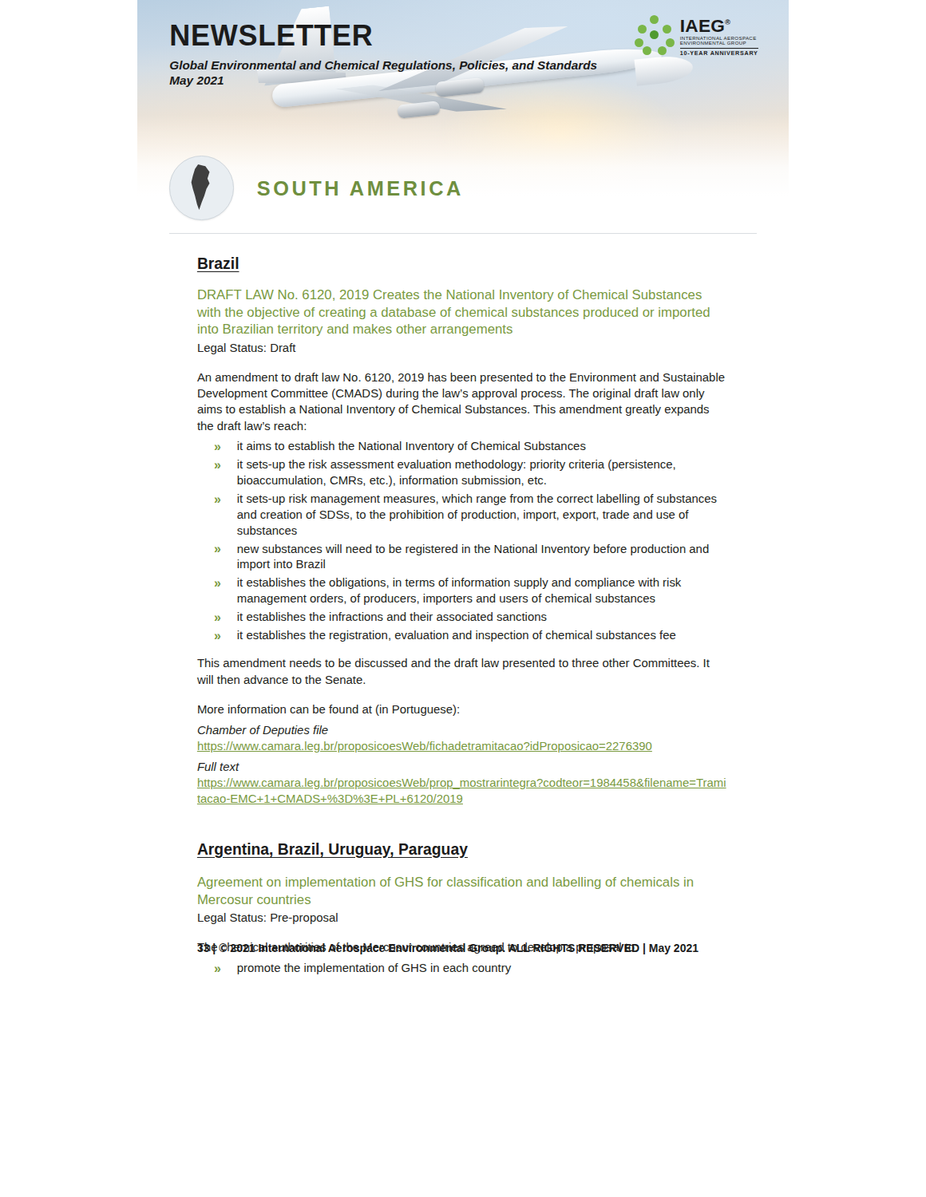NEWSLETTER
Global Environmental and Chemical Regulations, Policies, and Standards
May 2021
IAEG®
INTERNATIONAL AEROSPACE
ENVIRONMENTAL GROUP
10-YEAR ANNIVERSARY
SOUTH AMERICA
Brazil
DRAFT LAW No. 6120, 2019 Creates the National Inventory of Chemical Substances with the objective of creating a database of chemical substances produced or imported into Brazilian territory and makes other arrangements
Legal Status: Draft
An amendment to draft law No. 6120, 2019 has been presented to the Environment and Sustainable Development Committee (CMADS) during the law’s approval process. The original draft law only aims to establish a National Inventory of Chemical Substances. This amendment greatly expands the draft law’s reach:
it aims to establish the National Inventory of Chemical Substances
it sets-up the risk assessment evaluation methodology: priority criteria (persistence, bioaccumulation, CMRs, etc.), information submission, etc.
it sets-up risk management measures, which range from the correct labelling of substances and creation of SDSs, to the prohibition of production, import, export, trade and use of substances
new substances will need to be registered in the National Inventory before production and import into Brazil
it establishes the obligations, in terms of information supply and compliance with risk management orders, of producers, importers and users of chemical substances
it establishes the infractions and their associated sanctions
it establishes the registration, evaluation and inspection of chemical substances fee
This amendment needs to be discussed and the draft law presented to three other Committees. It will then advance to the Senate.
More information can be found at (in Portuguese):
Chamber of Deputies file
https://www.camara.leg.br/proposicoesWeb/fichadetramitacao?idProposicao=2276390
Full text
https://www.camara.leg.br/proposicoesWeb/prop_mostrarintegra?codteor=1984458&filename=Tramitacao-EMC+1+CMADS+%3D%3E+PL+6120/2019
Argentina, Brazil, Uruguay, Paraguay
Agreement on implementation of GHS for classification and labelling of chemicals in Mercosur countries
Legal Status: Pre-proposal
The chemical authorities of the Mercosur countries agreed to develop a proposal to:
promote the implementation of GHS in each country
33 | © 2021 International Aerospace Environmental Group. ALL RIGHTS RESERVED | May 2021